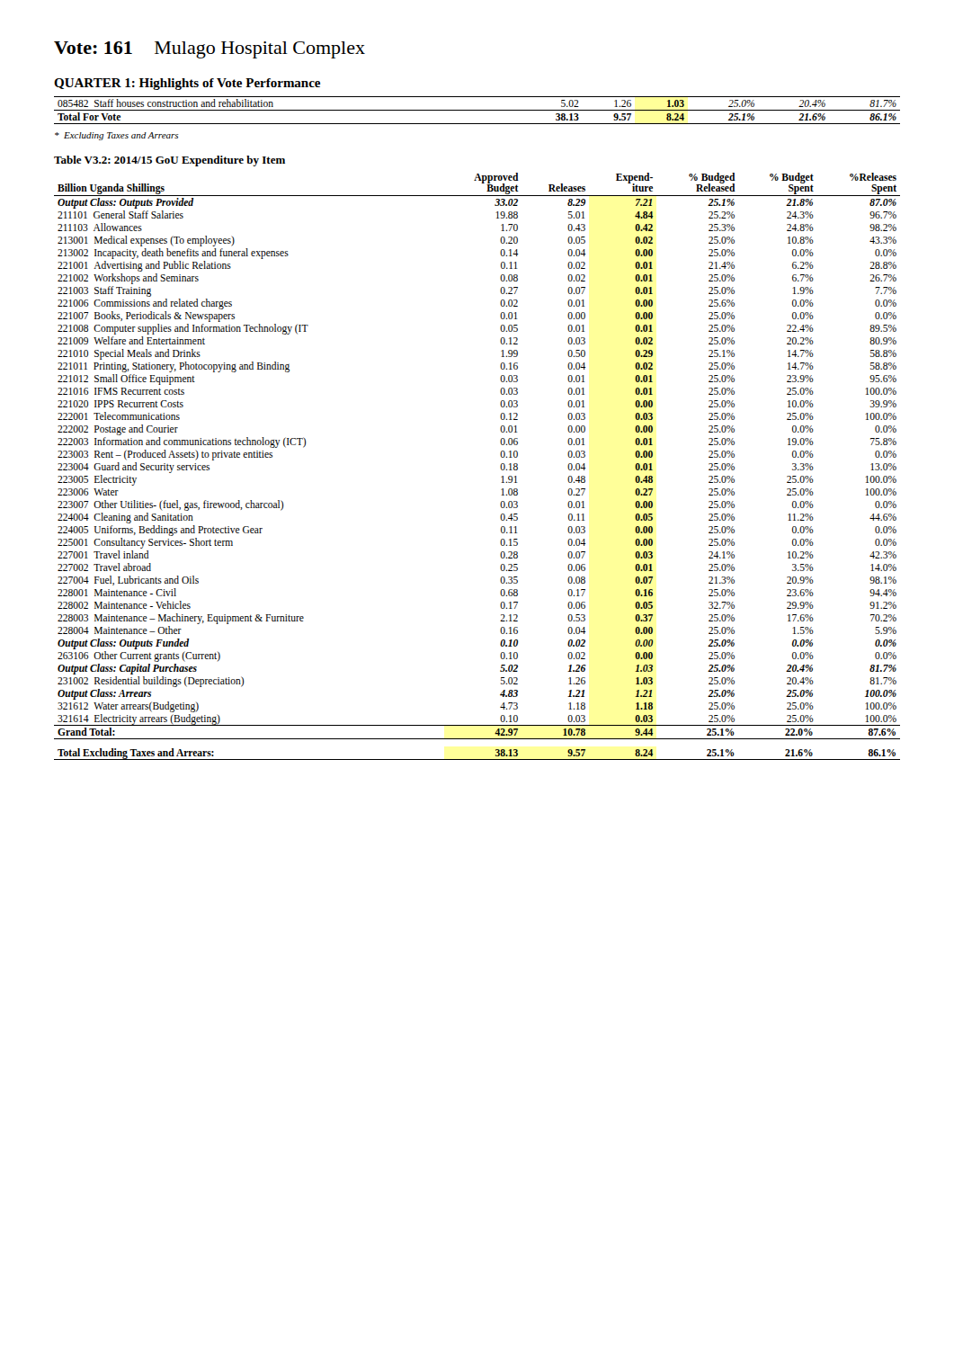Vote: 161 Mulago Hospital Complex
QUARTER 1: Highlights of Vote Performance
| 085482 Staff houses construction and rehabilitation | 5.02 | 1.26 | 1.03 | 25.0% | 20.4% | 81.7% |
| Total For Vote | 38.13 | 9.57 | 8.24 | 25.1% | 21.6% | 86.1% |
* Excluding Taxes and Arrears
Table V3.2: 2014/15 GoU Expenditure by Item
| Billion Uganda Shillings | Approved Budget | Releases | Expend- iture | % Budged Released | % Budget Spent | %Releases Spent |
| --- | --- | --- | --- | --- | --- | --- |
| Output Class: Outputs Provided | 33.02 | 8.29 | 7.21 | 25.1% | 21.8% | 87.0% |
| 211101 General Staff Salaries | 19.88 | 5.01 | 4.84 | 25.2% | 24.3% | 96.7% |
| 211103 Allowances | 1.70 | 0.43 | 0.42 | 25.3% | 24.8% | 98.2% |
| 213001 Medical expenses (To employees) | 0.20 | 0.05 | 0.02 | 25.0% | 10.8% | 43.3% |
| 213002 Incapacity, death benefits and funeral expenses | 0.14 | 0.04 | 0.00 | 25.0% | 0.0% | 0.0% |
| 221001 Advertising and Public Relations | 0.11 | 0.02 | 0.01 | 21.4% | 6.2% | 28.8% |
| 221002 Workshops and Seminars | 0.08 | 0.02 | 0.01 | 25.0% | 6.7% | 26.7% |
| 221003 Staff Training | 0.27 | 0.07 | 0.01 | 25.0% | 1.9% | 7.7% |
| 221006 Commissions and related charges | 0.02 | 0.01 | 0.00 | 25.6% | 0.0% | 0.0% |
| 221007 Books, Periodicals & Newspapers | 0.01 | 0.00 | 0.00 | 25.0% | 0.0% | 0.0% |
| 221008 Computer supplies and Information Technology (IT | 0.05 | 0.01 | 0.01 | 25.0% | 22.4% | 89.5% |
| 221009 Welfare and Entertainment | 0.12 | 0.03 | 0.02 | 25.0% | 20.2% | 80.9% |
| 221010 Special Meals and Drinks | 1.99 | 0.50 | 0.29 | 25.1% | 14.7% | 58.8% |
| 221011 Printing, Stationery, Photocopying and Binding | 0.16 | 0.04 | 0.02 | 25.0% | 14.7% | 58.8% |
| 221012 Small Office Equipment | 0.03 | 0.01 | 0.01 | 25.0% | 23.9% | 95.6% |
| 221016 IFMS Recurrent costs | 0.03 | 0.01 | 0.01 | 25.0% | 25.0% | 100.0% |
| 221020 IPPS Recurrent Costs | 0.03 | 0.01 | 0.00 | 25.0% | 10.0% | 39.9% |
| 222001 Telecommunications | 0.12 | 0.03 | 0.03 | 25.0% | 25.0% | 100.0% |
| 222002 Postage and Courier | 0.01 | 0.00 | 0.00 | 25.0% | 0.0% | 0.0% |
| 222003 Information and communications technology (ICT) | 0.06 | 0.01 | 0.01 | 25.0% | 19.0% | 75.8% |
| 223003 Rent – (Produced Assets) to private entities | 0.10 | 0.03 | 0.00 | 25.0% | 0.0% | 0.0% |
| 223004 Guard and Security services | 0.18 | 0.04 | 0.01 | 25.0% | 3.3% | 13.0% |
| 223005 Electricity | 1.91 | 0.48 | 0.48 | 25.0% | 25.0% | 100.0% |
| 223006 Water | 1.08 | 0.27 | 0.27 | 25.0% | 25.0% | 100.0% |
| 223007 Other Utilities- (fuel, gas, firewood, charcoal) | 0.03 | 0.01 | 0.00 | 25.0% | 0.0% | 0.0% |
| 224004 Cleaning and Sanitation | 0.45 | 0.11 | 0.05 | 25.0% | 11.2% | 44.6% |
| 224005 Uniforms, Beddings and Protective Gear | 0.11 | 0.03 | 0.00 | 25.0% | 0.0% | 0.0% |
| 225001 Consultancy Services- Short term | 0.15 | 0.04 | 0.00 | 25.0% | 0.0% | 0.0% |
| 227001 Travel inland | 0.28 | 0.07 | 0.03 | 24.1% | 10.2% | 42.3% |
| 227002 Travel abroad | 0.25 | 0.06 | 0.01 | 25.0% | 3.5% | 14.0% |
| 227004 Fuel, Lubricants and Oils | 0.35 | 0.08 | 0.07 | 21.3% | 20.9% | 98.1% |
| 228001 Maintenance - Civil | 0.68 | 0.17 | 0.16 | 25.0% | 23.6% | 94.4% |
| 228002 Maintenance - Vehicles | 0.17 | 0.06 | 0.05 | 32.7% | 29.9% | 91.2% |
| 228003 Maintenance – Machinery, Equipment & Furniture | 2.12 | 0.53 | 0.37 | 25.0% | 17.6% | 70.2% |
| 228004 Maintenance – Other | 0.16 | 0.04 | 0.00 | 25.0% | 1.5% | 5.9% |
| Output Class: Outputs Funded | 0.10 | 0.02 | 0.00 | 25.0% | 0.0% | 0.0% |
| 263106 Other Current grants (Current) | 0.10 | 0.02 | 0.00 | 25.0% | 0.0% | 0.0% |
| Output Class: Capital Purchases | 5.02 | 1.26 | 1.03 | 25.0% | 20.4% | 81.7% |
| 231002 Residential buildings (Depreciation) | 5.02 | 1.26 | 1.03 | 25.0% | 20.4% | 81.7% |
| Output Class: Arrears | 4.83 | 1.21 | 1.21 | 25.0% | 25.0% | 100.0% |
| 321612 Water arrears(Budgeting) | 4.73 | 1.18 | 1.18 | 25.0% | 25.0% | 100.0% |
| 321614 Electricity arrears (Budgeting) | 0.10 | 0.03 | 0.03 | 25.0% | 25.0% | 100.0% |
| Grand Total: | 42.97 | 10.78 | 9.44 | 25.1% | 22.0% | 87.6% |
| Total Excluding Taxes and Arrears: | 38.13 | 9.57 | 8.24 | 25.1% | 21.6% | 86.1% |